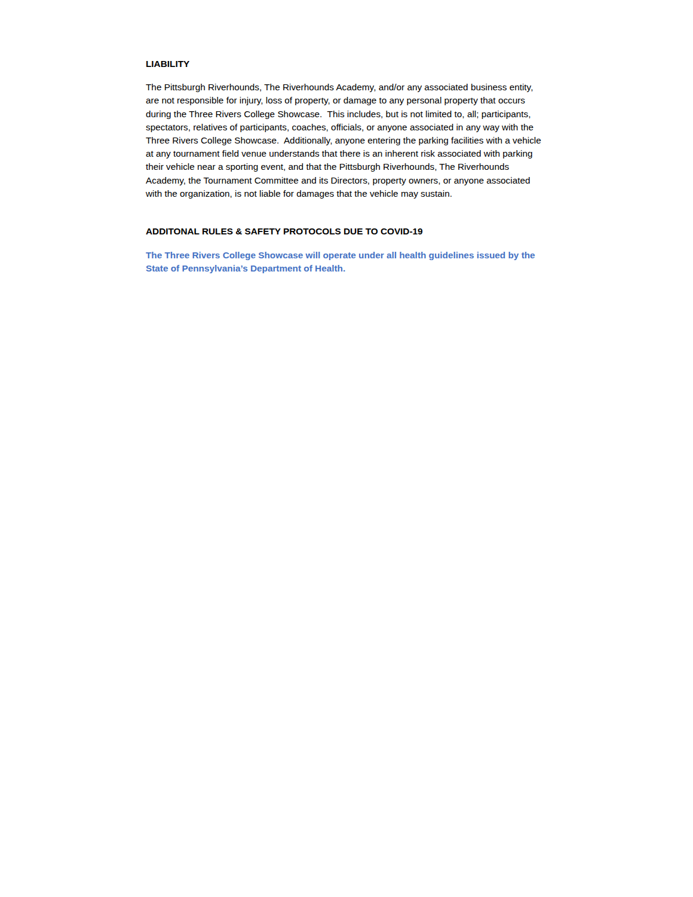LIABILITY
The Pittsburgh Riverhounds, The Riverhounds Academy, and/or any associated business entity, are not responsible for injury, loss of property, or damage to any personal property that occurs during the Three Rivers College Showcase. This includes, but is not limited to, all; participants, spectators, relatives of participants, coaches, officials, or anyone associated in any way with the Three Rivers College Showcase. Additionally, anyone entering the parking facilities with a vehicle at any tournament field venue understands that there is an inherent risk associated with parking their vehicle near a sporting event, and that the Pittsburgh Riverhounds, The Riverhounds Academy, the Tournament Committee and its Directors, property owners, or anyone associated with the organization, is not liable for damages that the vehicle may sustain.
ADDITONAL RULES & SAFETY PROTOCOLS DUE TO COVID-19
The Three Rivers College Showcase will operate under all health guidelines issued by the State of Pennsylvania’s Department of Health.